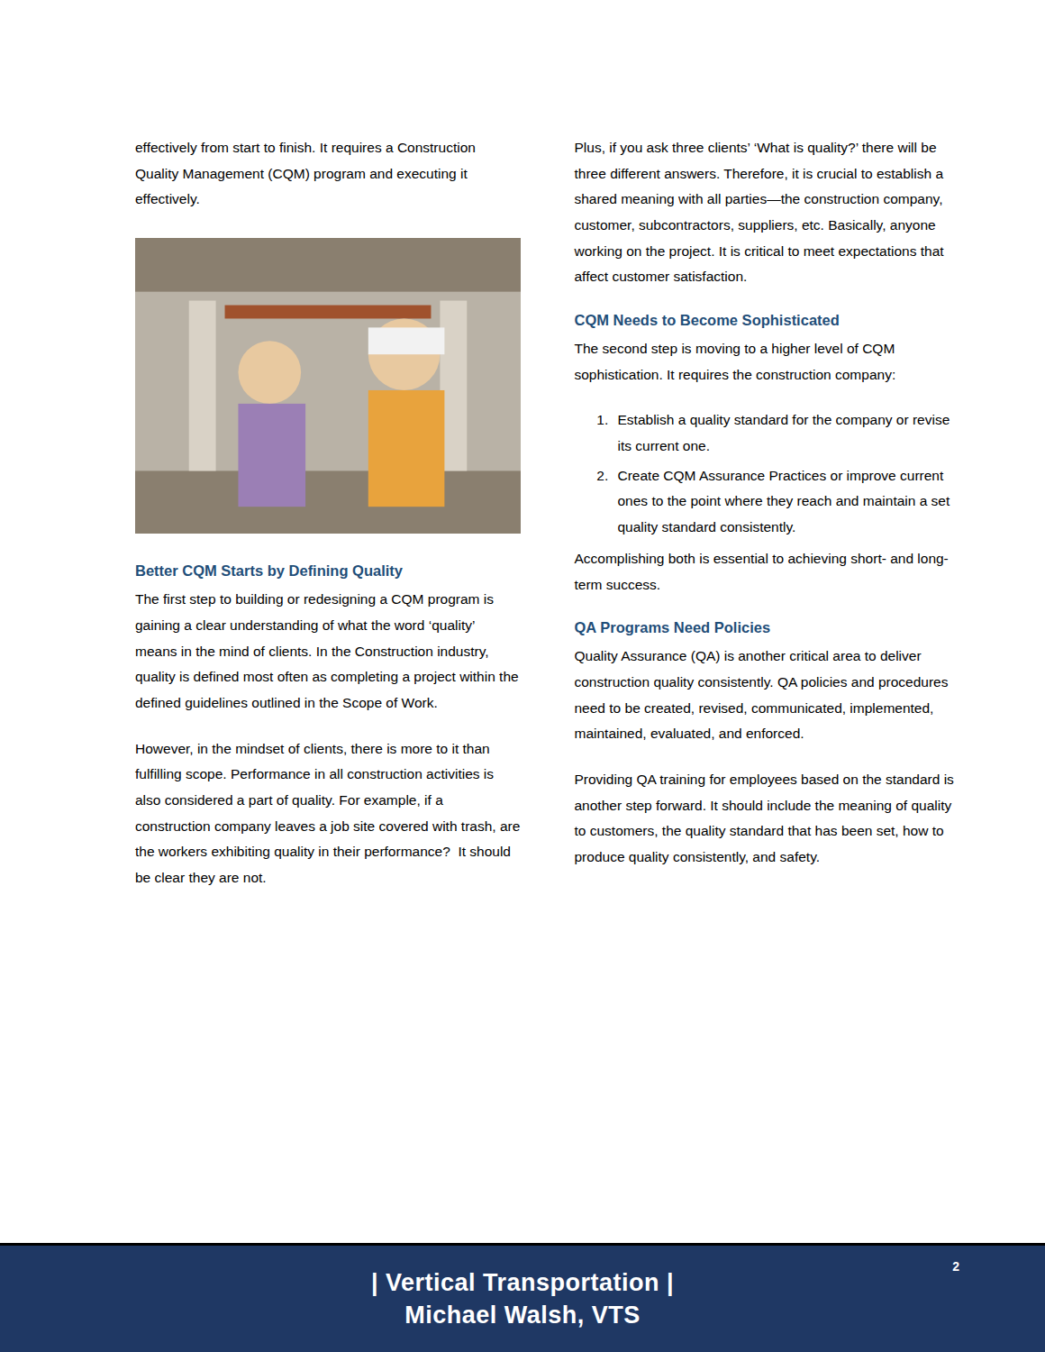effectively from start to finish. It requires a Construction Quality Management (CQM) program and executing it effectively.
Better CQM Starts by Defining Quality
The first step to building or redesigning a CQM program is gaining a clear understanding of what the word ‘quality’ means in the mind of clients. In the Construction industry, quality is defined most often as completing a project within the defined guidelines outlined in the Scope of Work.
However, in the mindset of clients, there is more to it than fulfilling scope. Performance in all construction activities is also considered a part of quality. For example, if a construction company leaves a job site covered with trash, are the workers exhibiting quality in their performance? It should be clear they are not.
Plus, if you ask three clients’ ‘What is quality?’ there will be three different answers. Therefore, it is crucial to establish a shared meaning with all parties—the construction company, customer, subcontractors, suppliers, etc. Basically, anyone working on the project. It is critical to meet expectations that affect customer satisfaction.
CQM Needs to Become Sophisticated
The second step is moving to a higher level of CQM sophistication. It requires the construction company:
Establish a quality standard for the company or revise its current one.
Create CQM Assurance Practices or improve current ones to the point where they reach and maintain a set quality standard consistently.
Accomplishing both is essential to achieving short- and long-term success.
QA Programs Need Policies
Quality Assurance (QA) is another critical area to deliver construction quality consistently. QA policies and procedures need to be created, revised, communicated, implemented, maintained, evaluated, and enforced.
Providing QA training for employees based on the standard is another step forward. It should include the meaning of quality to customers, the quality standard that has been set, how to produce quality consistently, and safety.
2
| Vertical Transportation |
Michael Walsh, VTS